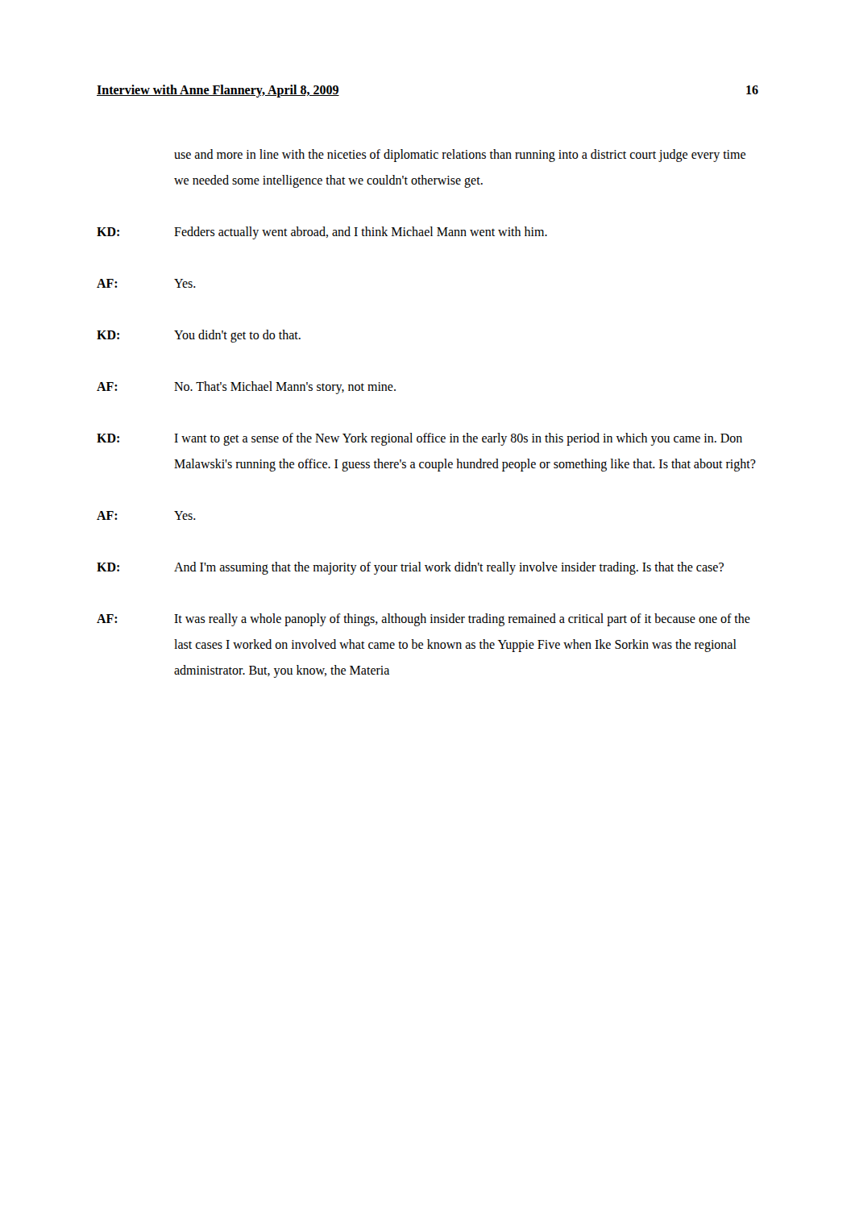Interview with Anne Flannery, April 8, 2009 16
use and more in line with the niceties of diplomatic relations than running into a district court judge every time we needed some intelligence that we couldn't otherwise get.
KD:
Fedders actually went abroad, and I think Michael Mann went with him.
AF:
Yes.
KD:
You didn't get to do that.
AF:
No. That's Michael Mann's story, not mine.
KD:
I want to get a sense of the New York regional office in the early 80s in this period in which you came in. Don Malawski's running the office. I guess there's a couple hundred people or something like that. Is that about right?
AF:
Yes.
KD:
And I'm assuming that the majority of your trial work didn't really involve insider trading. Is that the case?
AF:
It was really a whole panoply of things, although insider trading remained a critical part of it because one of the last cases I worked on involved what came to be known as the Yuppie Five when Ike Sorkin was the regional administrator. But, you know, the Materia